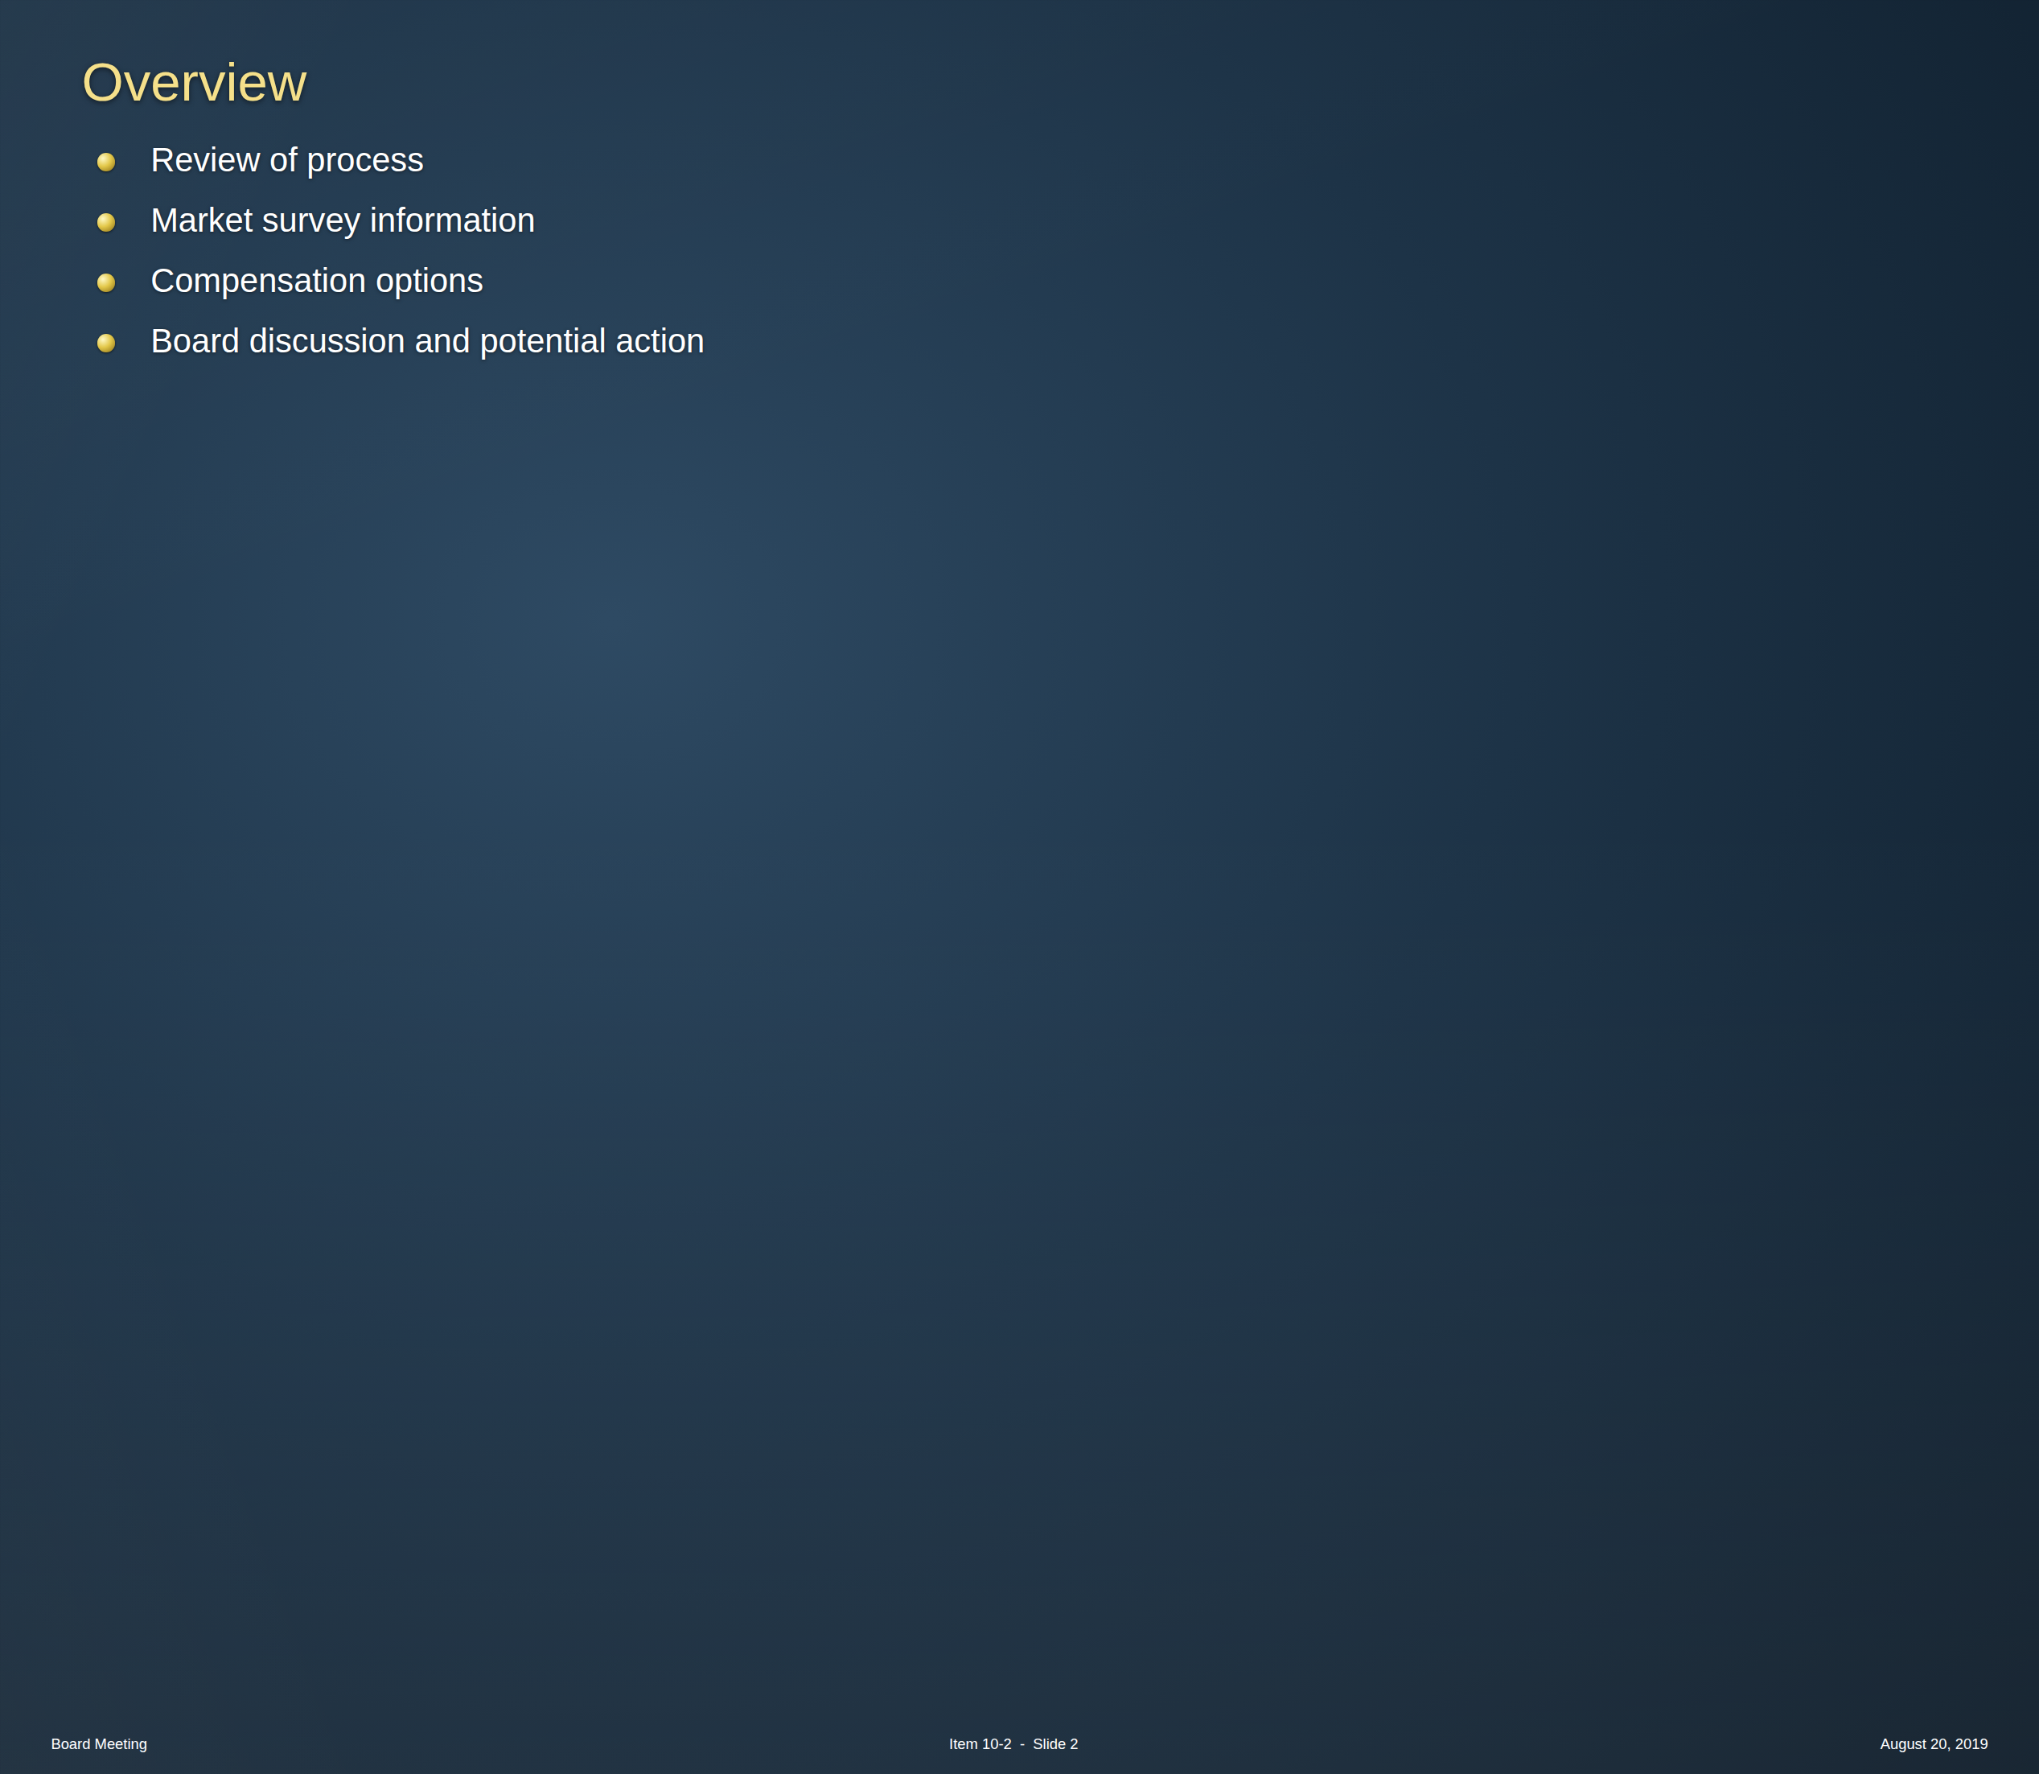Overview
Review of process
Market survey information
Compensation options
Board discussion and potential action
Board Meeting Item 10-2 - Slide 2 August 20, 2019